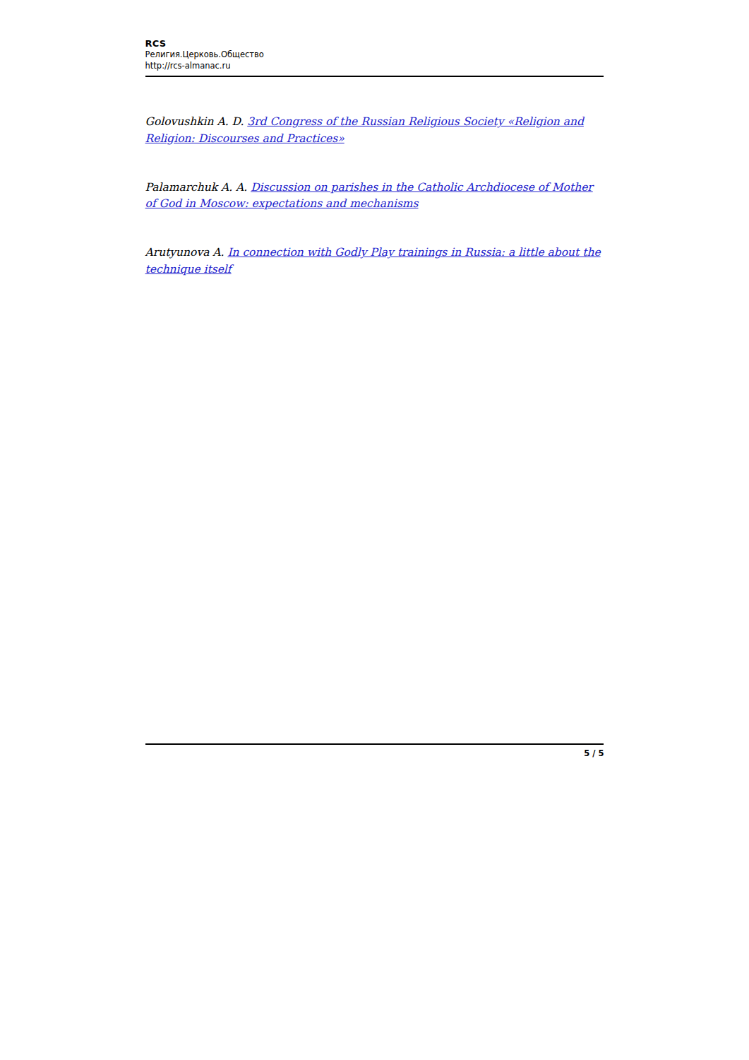RCS
Религия.Церковь.Общество
http://rcs-almanac.ru
Golovushkin A. D. 3rd Congress of the Russian Religious Society «Religion and Religion: Discourses and Practices»
Palamarchuk A. A. Discussion on parishes in the Catholic Archdiocese of Mother of God in Moscow: expectations and mechanisms
Arutyunova A. In connection with Godly Play trainings in Russia: a little about the technique itself
5 / 5